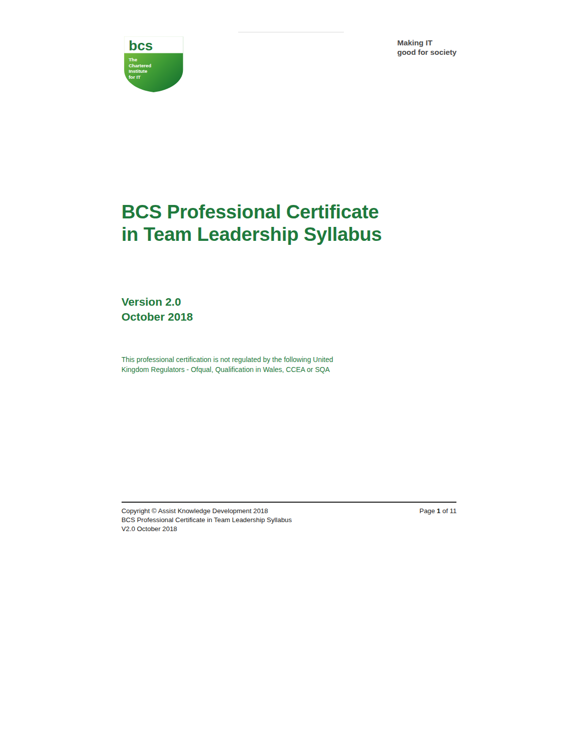bcs The Chartered Institute for IT
Making IT
good for society
BCS Professional Certificate
in Team Leadership Syllabus
Version 2.0
October 2018
This professional certification is not regulated by the following United Kingdom Regulators - Ofqual, Qualification in Wales, CCEA or SQA
Copyright © Assist Knowledge Development 2018
BCS Professional Certificate in Team Leadership Syllabus
V2.0 October 2018
Page 1 of 11